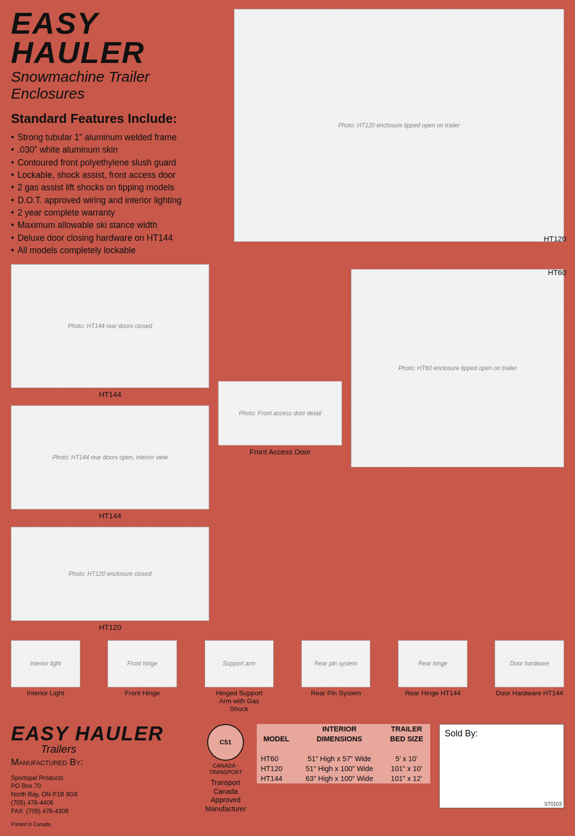Easy Hauler
Snowmachine Trailer Enclosures
Standard Features Include:
Strong tubular 1” aluminum welded frame
.030” white aluminum skin
Contoured front polyethylene slush guard
Lockable, shock assist, front access door
2 gas assist lift shocks on tipping models
D.O.T. approved wiring and interior lighting
2 year complete warranty
Maximum allowable ski stance width
Deluxe door closing hardware on HT144
All models completely lockable
Photo: HT120 enclosure tipped open on trailer
HT120
Photo: HT144 rear doors closed
HT144
Photo: HT144 rear doors open, interior view
HT144
Photo: HT120 enclosure closed
HT120
Photo: Front access door detail
Front Access Door
Photo: HT60 enclosure tipped open on trailer
HT60
Interior light
Interior Light
Front hinge
Front Hinge
Support arm
Hinged Support
Arm with Gas
Shock
Rear pin system
Rear Pin System
Rear hinge
Rear Hinge HT144
Door hardware
Door Hardware HT144
Easy Hauler
Trailers
Manufactured By:
Sportspal Products
PO Box 70
North Bay, ON P1B 8G8
(705) 476-4406
FAX: (705) 476-4309
Printed in Canada
C51
CANADA · TRANSPORT
Transport Canada
Approved Manufacturer
| | INTERIOR | TRAILER |
| --- | --- | --- |
| MODEL | DIMENSIONS | BED SIZE |
| HT60 | 51” High x 57” Wide | 5’ x 10’ |
| HT120 | 51” High x 100” Wide | 101” x 10’ |
| HT144 | 63” High x 100” Wide | 101” x 12’ |
Sold By: ST0103